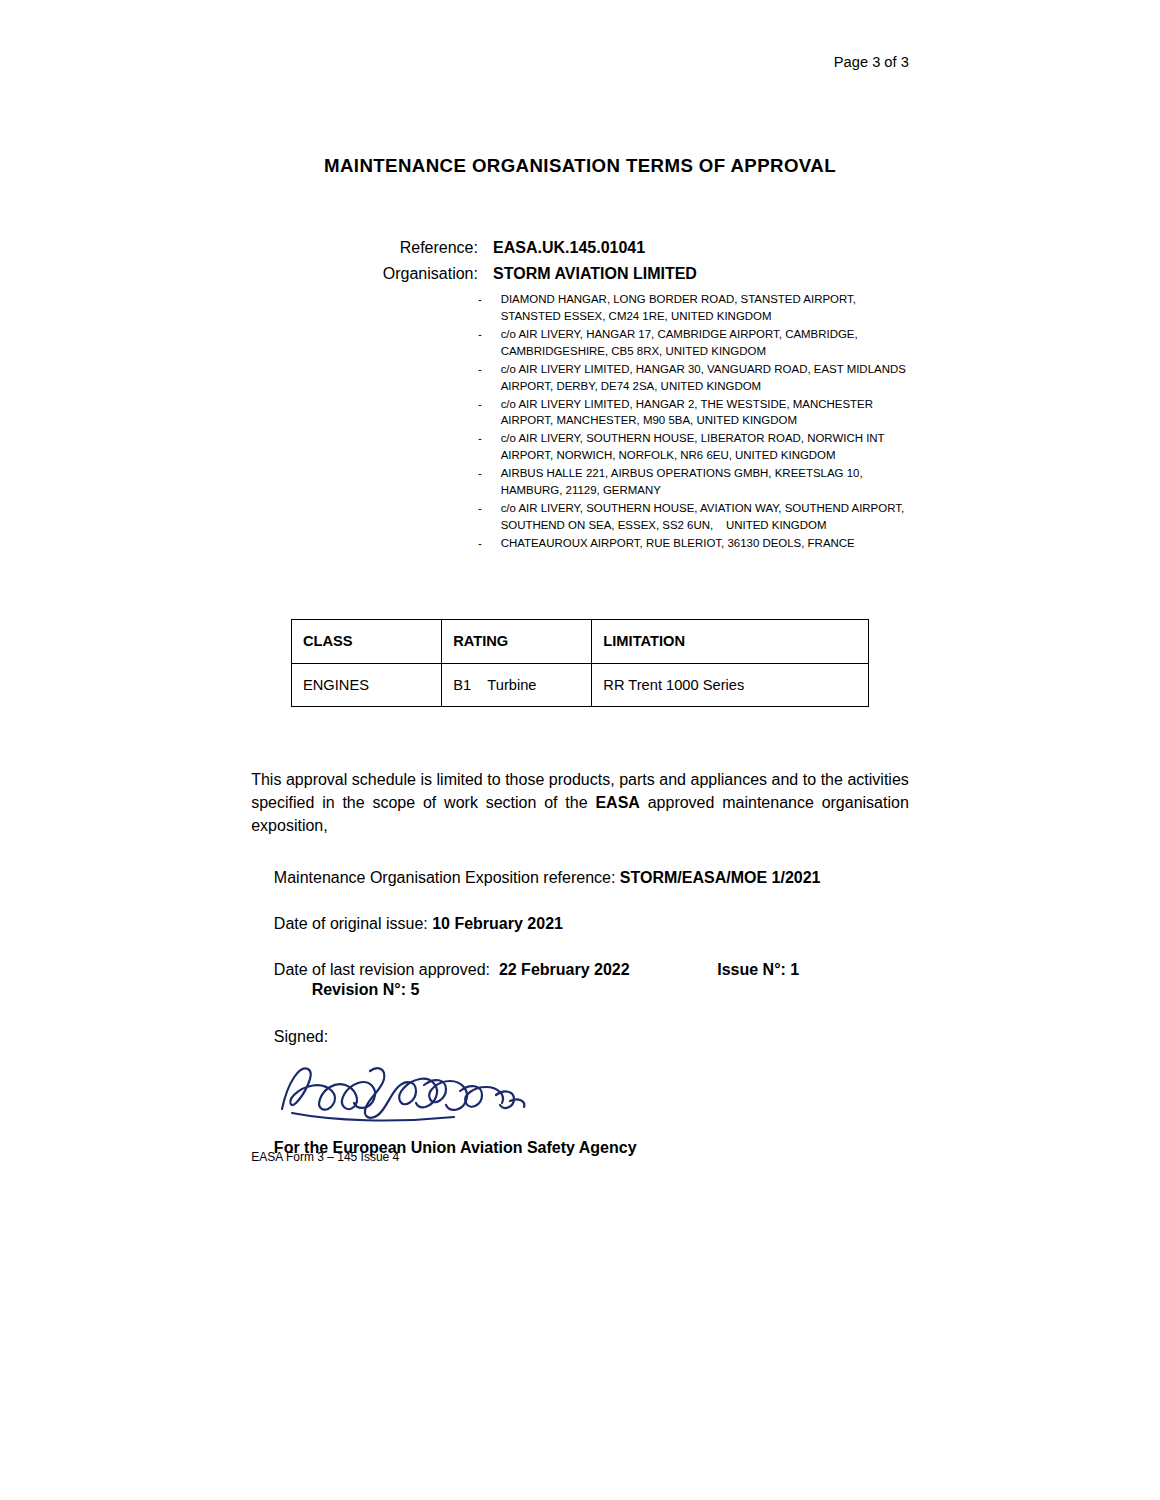Page 3 of 3
MAINTENANCE ORGANISATION TERMS OF APPROVAL
Reference:
EASA.UK.145.01041
Organisation:
STORM AVIATION LIMITED
DIAMOND HANGAR, LONG BORDER ROAD, STANSTED AIRPORT, STANSTED ESSEX, CM24 1RE, UNITED KINGDOM
c/o AIR LIVERY, HANGAR 17, CAMBRIDGE AIRPORT, CAMBRIDGE, CAMBRIDGESHIRE, CB5 8RX, UNITED KINGDOM
c/o AIR LIVERY LIMITED, HANGAR 30, VANGUARD ROAD, EAST MIDLANDS AIRPORT, DERBY, DE74 2SA, UNITED KINGDOM
c/o AIR LIVERY LIMITED, HANGAR 2, THE WESTSIDE, MANCHESTER AIRPORT, MANCHESTER, M90 5BA, UNITED KINGDOM
c/o AIR LIVERY, SOUTHERN HOUSE, LIBERATOR ROAD, NORWICH INT AIRPORT, NORWICH, NORFOLK, NR6 6EU, UNITED KINGDOM
AIRBUS HALLE 221, AIRBUS OPERATIONS GMBH, KREETSLAG 10, HAMBURG, 21129, GERMANY
c/o AIR LIVERY, SOUTHERN HOUSE, AVIATION WAY, SOUTHEND AIRPORT, SOUTHEND ON SEA, ESSEX, SS2 6UN, UNITED KINGDOM
CHATEAUROUX AIRPORT, RUE BLERIOT, 36130 DEOLS, FRANCE
| CLASS | RATING | LIMITATION |
| --- | --- | --- |
| ENGINES | B1 Turbine | RR Trent 1000 Series |
This approval schedule is limited to those products, parts and appliances and to the activities specified in the scope of work section of the EASA approved maintenance organisation exposition,
Maintenance Organisation Exposition reference: STORM/EASA/MOE 1/2021
Date of original issue: 10 February 2021
Date of last revision approved: 22 February 2022 Issue N°: 1 Revision N°: 5
Signed:
For the European Union Aviation Safety Agency
EASA Form 3 – 145 Issue 4